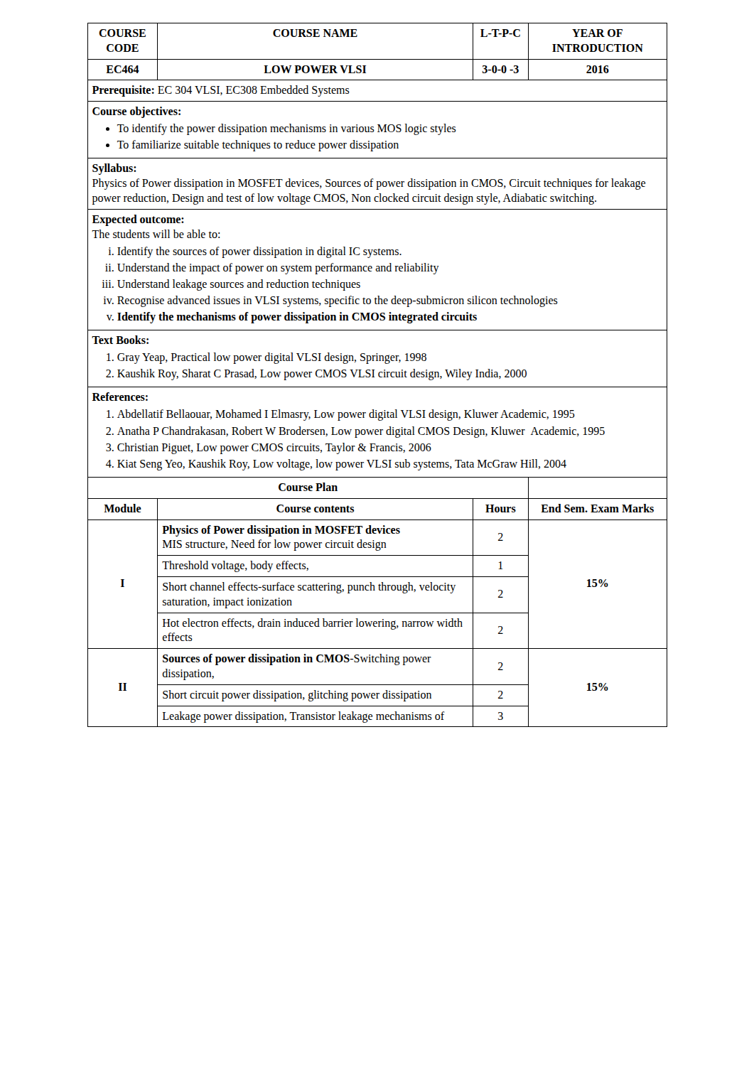| COURSE CODE | COURSE NAME | L-T-P-C | YEAR OF INTRODUCTION |
| --- | --- | --- | --- |
| EC464 | LOW POWER VLSI | 3-0-0 -3 | 2016 |
| Prerequisite: EC 304 VLSI, EC308 Embedded Systems |
| Course objectives: To identify the power dissipation mechanisms in various MOS logic styles To familiarize suitable techniques to reduce power dissipation |
| Syllabus: Physics of Power dissipation in MOSFET devices, Sources of power dissipation in CMOS, Circuit techniques for leakage power reduction, Design and test of low voltage CMOS, Non clocked circuit design style, Adiabatic switching. |
| Expected outcome: The students will be able to: Identify the sources of power dissipation in digital IC systems. Understand the impact of power on system performance and reliability Understand leakage sources and reduction techniques Recognise advanced issues in VLSI systems, specific to the deep-submicron silicon technologies Identify the mechanisms of power dissipation in CMOS integrated circuits |
| Text Books: Gray Yeap, Practical low power digital VLSI design, Springer, 1998 Kaushik Roy, Sharat C Prasad, Low power CMOS VLSI circuit design, Wiley India, 2000 |
| References: Abdellatif Bellaouar, Mohamed I Elmasry, Low power digital VLSI design, Kluwer Academic, 1995 Anatha P Chandrakasan, Robert W Brodersen, Low power digital CMOS Design, Kluwer Academic, 1995 Christian Piguet, Low power CMOS circuits, Taylor & Francis, 2006 Kiat Seng Yeo, Kaushik Roy, Low voltage, low power VLSI sub systems, Tata McGraw Hill, 2004 |
| Course Plan | |
| Module | Course contents | Hours | End Sem. Exam Marks |
| I | Physics of Power dissipation in MOSFET devices MIS structure, Need for low power circuit design | 2 | 15% |
| Threshold voltage, body effects, | 1 |
| Short channel effects-surface scattering, punch through, velocity saturation, impact ionization | 2 |
| Hot electron effects, drain induced barrier lowering, narrow width effects | 2 |
| II | Sources of power dissipation in CMOS -Switching power dissipation, | 2 | 15% |
| Short circuit power dissipation, glitching power dissipation | 2 |
| Leakage power dissipation, Transistor leakage mechanisms of | 3 |